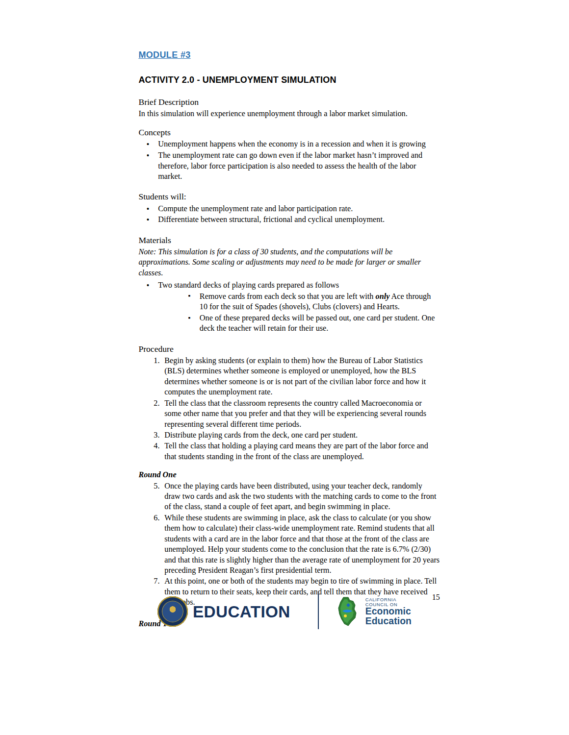MODULE #3
ACTIVITY 2.0 - UNEMPLOYMENT SIMULATION
Brief Description
In this simulation will experience unemployment through a labor market simulation.
Concepts
Unemployment happens when the economy is in a recession and when it is growing
The unemployment rate can go down even if the labor market hasn’t improved and therefore, labor force participation is also needed to assess the health of the labor market.
Students will:
Compute the unemployment rate and labor participation rate.
Differentiate between structural, frictional and cyclical unemployment.
Materials
Note: This simulation is for a class of 30 students, and the computations will be approximations. Some scaling or adjustments may need to be made for larger or smaller classes.
Two standard decks of playing cards prepared as follows
Remove cards from each deck so that you are left with only Ace through 10 for the suit of Spades (shovels), Clubs (clovers) and Hearts.
One of these prepared decks will be passed out, one card per student. One deck the teacher will retain for their use.
Procedure
Begin by asking students (or explain to them) how the Bureau of Labor Statistics (BLS) determines whether someone is employed or unemployed, how the BLS determines whether someone is or is not part of the civilian labor force and how it computes the unemployment rate.
Tell the class that the classroom represents the country called Macroeconomia or some other name that you prefer and that they will be experiencing several rounds representing several different time periods.
Distribute playing cards from the deck, one card per student.
Tell the class that holding a playing card means they are part of the labor force and that students standing in the front of the class are unemployed.
Round One
Once the playing cards have been distributed, using your teacher deck, randomly draw two cards and ask the two students with the matching cards to come to the front of the class, stand a couple of feet apart, and begin swimming in place.
While these students are swimming in place, ask the class to calculate (or you show them how to calculate) their class-wide unemployment rate. Remind students that all students with a card are in the labor force and that those at the front of the class are unemployed. Help your students come to the conclusion that the rate is 6.7% (2/30) and that this rate is slightly higher than the average rate of unemployment for 20 years preceding President Reagan’s first presidential term.
At this point, one or both of the students may begin to tire of swimming in place. Tell them to return to their seats, keep their cards, and tell them that they have received new jobs.
Round Two
EDUCATION
California
Council on
Economic
Education
15